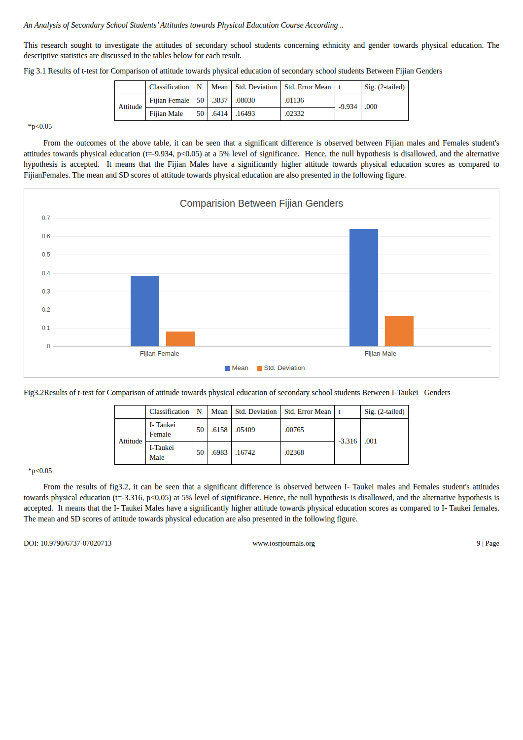An Analysis of Secondary School Students’ Attitudes towards Physical Education Course According ..
This research sought to investigate the attitudes of secondary school students concerning ethnicity and gender towards physical education. The descriptive statistics are discussed in the tables below for each result.
Fig 3.1 Results of t-test for Comparison of attitude towards physical education of secondary school students Between Fijian Genders
| | Classification | N | Mean | Std. Deviation | Std. Error Mean | t | Sig. (2-tailed) |
| --- | --- | --- | --- | --- | --- | --- | --- |
| Attitude | Fijian Female | 50 | .3837 | .08030 | .01136 | -9.934 | .000 |
| Fijian Male | 50 | .6414 | .16493 | .02332 |
*p<0.05
From the outcomes of the above table, it can be seen that a significant difference is observed between Fijian males and Females student's attitudes towards physical education (t=-9.934, p<0.05) at a 5% level of significance. Hence, the null hypothesis is disallowed, and the alternative hypothesis is accepted. It means that the Fijian Males have a significantly higher attitude towards physical education scores as compared to FijianFemales. The mean and SD scores of attitude towards physical education are also presented in the following figure.
Comparision Between Fijian Genders
0.7 0.6 0.5 0.4 0.3 0.2 0.1 0
Fijian Female
Fijian Male
Mean Std. Deviation
Fig3.2Results of t-test for Comparison of attitude towards physical education of secondary school students Between I-Taukei Genders
| | Classification | N | Mean | Std. Deviation | Std. Error Mean | t | Sig. (2-tailed) |
| --- | --- | --- | --- | --- | --- | --- | --- |
| Attitude | I- Taukei Female | 50 | .6158 | .05409 | .00765 | -3.316 | .001 |
| I-Taukei Male | 50 | .6983 | .16742 | .02368 |
*p<0.05
From the results of fig3.2, it can be seen that a significant difference is observed between I- Taukei males and Females student's attitudes towards physical education (t=-3.316, p<0.05) at 5% level of significance. Hence, the null hypothesis is disallowed, and the alternative hypothesis is accepted. It means that the I- Taukei Males have a significantly higher attitude towards physical education scores as compared to I- Taukei females. The mean and SD scores of attitude towards physical education are also presented in the following figure.
DOI: 10.9790/6737-07020713
www.iosrjournals.org
9 | Page